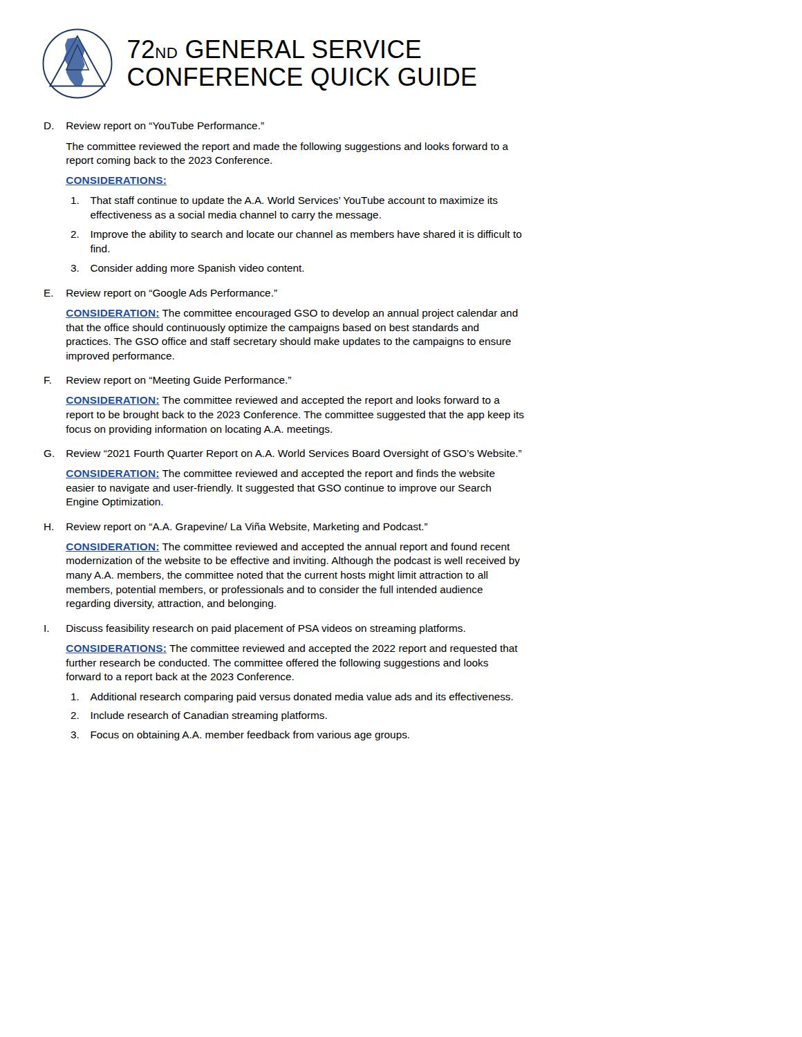72ND GENERAL SERVICE
CONFERENCE QUICK GUIDE
D.
Review report on “YouTube Performance.”
The committee reviewed the report and made the following suggestions and looks forward to a report coming back to the 2023 Conference.
CONSIDERATIONS:
1. That staff continue to update the A.A. World Services’ YouTube account to maximize its effectiveness as a social media channel to carry the message.
2. Improve the ability to search and locate our channel as members have shared it is difficult to find.
3. Consider adding more Spanish video content.
E.
Review report on “Google Ads Performance.”
CONSIDERATION: The committee encouraged GSO to develop an annual project calendar and that the office should continuously optimize the campaigns based on best standards and practices. The GSO office and staff secretary should make updates to the campaigns to ensure improved performance.
F.
Review report on “Meeting Guide Performance.”
CONSIDERATION: The committee reviewed and accepted the report and looks forward to a report to be brought back to the 2023 Conference. The committee suggested that the app keep its focus on providing information on locating A.A. meetings.
G.
Review “2021 Fourth Quarter Report on A.A. World Services Board Oversight of GSO’s Website.”
CONSIDERATION: The committee reviewed and accepted the report and finds the website easier to navigate and user-friendly. It suggested that GSO continue to improve our Search Engine Optimization.
H.
Review report on “A.A. Grapevine/ La Viña Website, Marketing and Podcast.”
CONSIDERATION: The committee reviewed and accepted the annual report and found recent modernization of the website to be effective and inviting. Although the podcast is well received by many A.A. members, the committee noted that the current hosts might limit attraction to all members, potential members, or professionals and to consider the full intended audience regarding diversity, attraction, and belonging.
I.
Discuss feasibility research on paid placement of PSA videos on streaming platforms.
CONSIDERATIONS: The committee reviewed and accepted the 2022 report and requested that further research be conducted. The committee offered the following suggestions and looks forward to a report back at the 2023 Conference.
1. Additional research comparing paid versus donated media value ads and its effectiveness.
2. Include research of Canadian streaming platforms.
3. Focus on obtaining A.A. member feedback from various age groups.